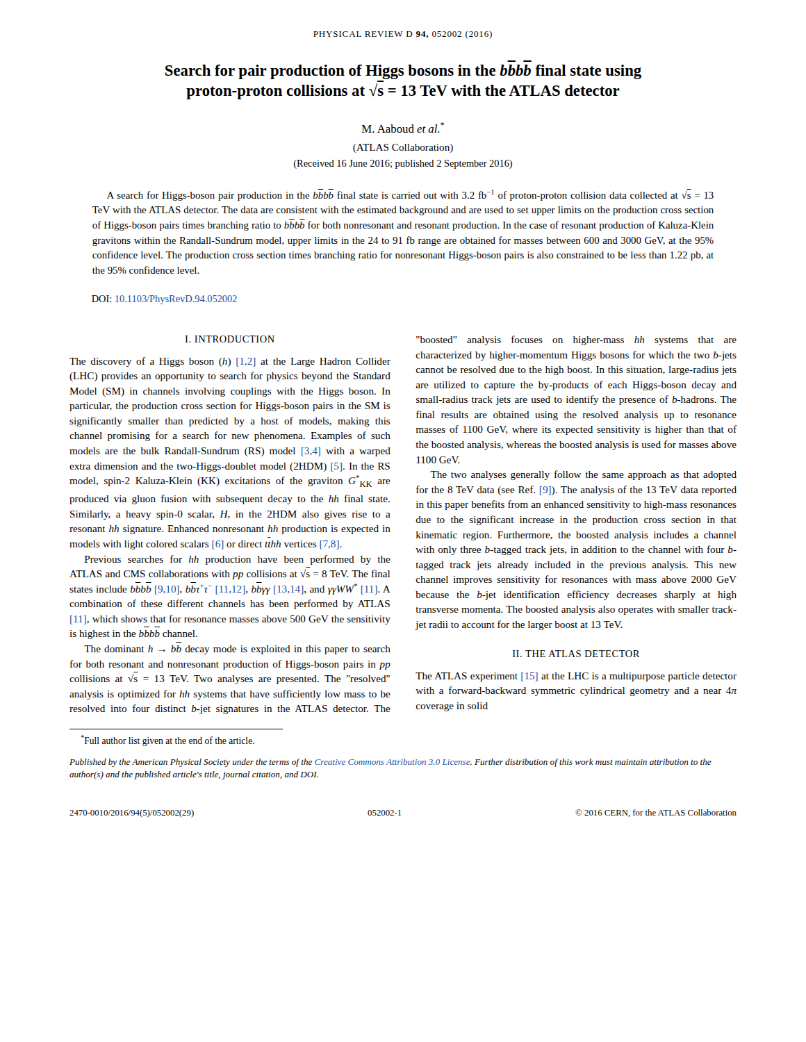PHYSICAL REVIEW D 94, 052002 (2016)
Search for pair production of Higgs bosons in the bbbb final state using
proton-proton collisions at √s = 13 TeV with the ATLAS detector
M. Aaboud et al.*
(ATLAS Collaboration)
(Received 16 June 2016; published 2 September 2016)
A search for Higgs-boson pair production in the bbbb final state is carried out with 3.2 fb−1 of proton-proton collision data collected at √s = 13 TeV with the ATLAS detector. The data are consistent with the estimated background and are used to set upper limits on the production cross section of Higgs-boson pairs times branching ratio to bbbb for both nonresonant and resonant production. In the case of resonant production of Kaluza-Klein gravitons within the Randall-Sundrum model, upper limits in the 24 to 91 fb range are obtained for masses between 600 and 3000 GeV, at the 95% confidence level. The production cross section times branching ratio for nonresonant Higgs-boson pairs is also constrained to be less than 1.22 pb, at the 95% confidence level.
DOI: 10.1103/PhysRevD.94.052002
I. INTRODUCTION
The discovery of a Higgs boson (h) [1,2] at the Large Hadron Collider (LHC) provides an opportunity to search for physics beyond the Standard Model (SM) in channels involving couplings with the Higgs boson. In particular, the production cross section for Higgs-boson pairs in the SM is significantly smaller than predicted by a host of models, making this channel promising for a search for new phenomena. Examples of such models are the bulk Randall-Sundrum (RS) model [3,4] with a warped extra dimension and the two-Higgs-doublet model (2HDM) [5]. In the RS model, spin-2 Kaluza-Klein (KK) excitations of the graviton G*KK are produced via gluon fusion with subsequent decay to the hh final state. Similarly, a heavy spin-0 scalar, H, in the 2HDM also gives rise to a resonant hh signature. Enhanced nonresonant hh production is expected in models with light colored scalars [6] or direct tthh vertices [7,8].
Previous searches for hh production have been performed by the ATLAS and CMS collaborations with pp collisions at √s = 8 TeV. The final states include bbbb [9,10], bbτ+τ− [11,12], bbγγ [13,14], and γγWW* [11]. A combination of these different channels has been performed by ATLAS [11], which shows that for resonance masses above 500 GeV the sensitivity is highest in the bbbb channel.
The dominant h → bb decay mode is exploited in this paper to search for both resonant and nonresonant production of Higgs-boson pairs in pp collisions at √s = 13 TeV. Two analyses are presented. The "resolved" analysis is optimized for hh systems that have sufficiently low mass to be resolved into four distinct b-jet signatures in the ATLAS detector. The "boosted" analysis focuses on higher-mass hh systems that are characterized by higher-momentum Higgs bosons for which the two b-jets cannot be resolved due to the high boost. In this situation, large-radius jets are utilized to capture the by-products of each Higgs-boson decay and small-radius track jets are used to identify the presence of b-hadrons. The final results are obtained using the resolved analysis up to resonance masses of 1100 GeV, where its expected sensitivity is higher than that of the boosted analysis, whereas the boosted analysis is used for masses above 1100 GeV.
The two analyses generally follow the same approach as that adopted for the 8 TeV data (see Ref. [9]). The analysis of the 13 TeV data reported in this paper benefits from an enhanced sensitivity to high-mass resonances due to the significant increase in the production cross section in that kinematic region. Furthermore, the boosted analysis includes a channel with only three b-tagged track jets, in addition to the channel with four b-tagged track jets already included in the previous analysis. This new channel improves sensitivity for resonances with mass above 2000 GeV because the b-jet identification efficiency decreases sharply at high transverse momenta. The boosted analysis also operates with smaller track-jet radii to account for the larger boost at 13 TeV.
II. THE ATLAS DETECTOR
The ATLAS experiment [15] at the LHC is a multipurpose particle detector with a forward-backward symmetric cylindrical geometry and a near 4π coverage in solid
*Full author list given at the end of the article.
Published by the American Physical Society under the terms of the Creative Commons Attribution 3.0 License. Further distribution of this work must maintain attribution to the author(s) and the published article's title, journal citation, and DOI.
2470-0010/2016/94(5)/052002(29) 052002-1 © 2016 CERN, for the ATLAS Collaboration